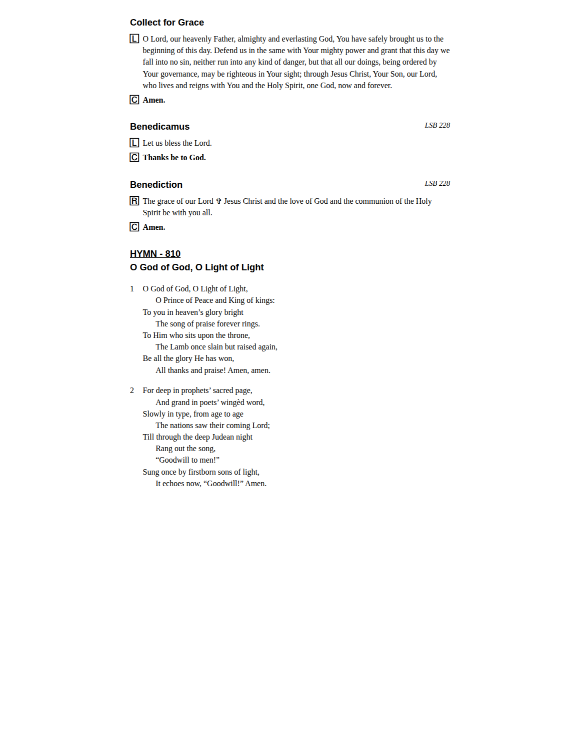Collect for Grace
🄻 O Lord, our heavenly Father, almighty and everlasting God, You have safely brought us to the beginning of this day. Defend us in the same with Your mighty power and grant that this day we fall into no sin, neither run into any kind of danger, but that all our doings, being ordered by Your governance, may be righteous in Your sight; through Jesus Christ, Your Son, our Lord, who lives and reigns with You and the Holy Spirit, one God, now and forever.
🄲 Amen.
Benedicamus LSB 228
🄻 Let us bless the Lord.
🄲 Thanks be to God.
Benediction LSB 228
🅁 The grace of our Lord ✞ Jesus Christ and the love of God and the communion of the Holy Spirit be with you all.
🄲 Amen.
HYMN - 810
O God of God, O Light of Light
1
O God of God, O Light of Light,
O Prince of Peace and King of kings:
To you in heaven’s glory bright
The song of praise forever rings.
To Him who sits upon the throne,
The Lamb once slain but raised again,
Be all the glory He has won,
All thanks and praise! Amen, amen.
2
For deep in prophets’ sacred page,
And grand in poets’ wingèd word,
Slowly in type, from age to age
The nations saw their coming Lord;
Till through the deep Judean night
Rang out the song,
“Goodwill to men!”
Sung once by firstborn sons of light,
It echoes now, “Goodwill!” Amen.